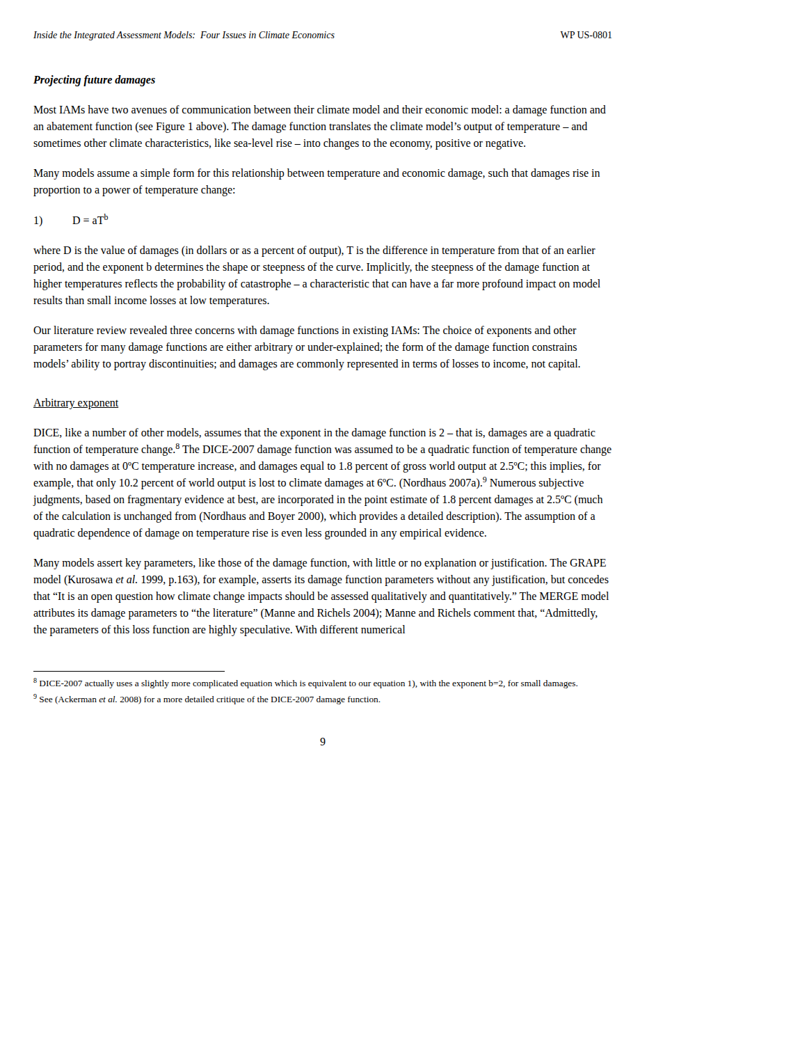Inside the Integrated Assessment Models: Four Issues in Climate Economics WP US-0801
Projecting future damages
Most IAMs have two avenues of communication between their climate model and their economic model: a damage function and an abatement function (see Figure 1 above). The damage function translates the climate model’s output of temperature – and sometimes other climate characteristics, like sea-level rise – into changes to the economy, positive or negative.
Many models assume a simple form for this relationship between temperature and economic damage, such that damages rise in proportion to a power of temperature change:
1) D = aTb
where D is the value of damages (in dollars or as a percent of output), T is the difference in temperature from that of an earlier period, and the exponent b determines the shape or steepness of the curve. Implicitly, the steepness of the damage function at higher temperatures reflects the probability of catastrophe – a characteristic that can have a far more profound impact on model results than small income losses at low temperatures.
Our literature review revealed three concerns with damage functions in existing IAMs: The choice of exponents and other parameters for many damage functions are either arbitrary or under-explained; the form of the damage function constrains models’ ability to portray discontinuities; and damages are commonly represented in terms of losses to income, not capital.
Arbitrary exponent
DICE, like a number of other models, assumes that the exponent in the damage function is 2 – that is, damages are a quadratic function of temperature change.8 The DICE-2007 damage function was assumed to be a quadratic function of temperature change with no damages at 0ºC temperature increase, and damages equal to 1.8 percent of gross world output at 2.5ºC; this implies, for example, that only 10.2 percent of world output is lost to climate damages at 6ºC. (Nordhaus 2007a).9 Numerous subjective judgments, based on fragmentary evidence at best, are incorporated in the point estimate of 1.8 percent damages at 2.5ºC (much of the calculation is unchanged from (Nordhaus and Boyer 2000), which provides a detailed description). The assumption of a quadratic dependence of damage on temperature rise is even less grounded in any empirical evidence.
Many models assert key parameters, like those of the damage function, with little or no explanation or justification. The GRAPE model (Kurosawa et al. 1999, p.163), for example, asserts its damage function parameters without any justification, but concedes that “It is an open question how climate change impacts should be assessed qualitatively and quantitatively.” The MERGE model attributes its damage parameters to “the literature” (Manne and Richels 2004); Manne and Richels comment that, “Admittedly, the parameters of this loss function are highly speculative. With different numerical
8 DICE-2007 actually uses a slightly more complicated equation which is equivalent to our equation 1), with the exponent b=2, for small damages.
9 See (Ackerman et al. 2008) for a more detailed critique of the DICE-2007 damage function.
9